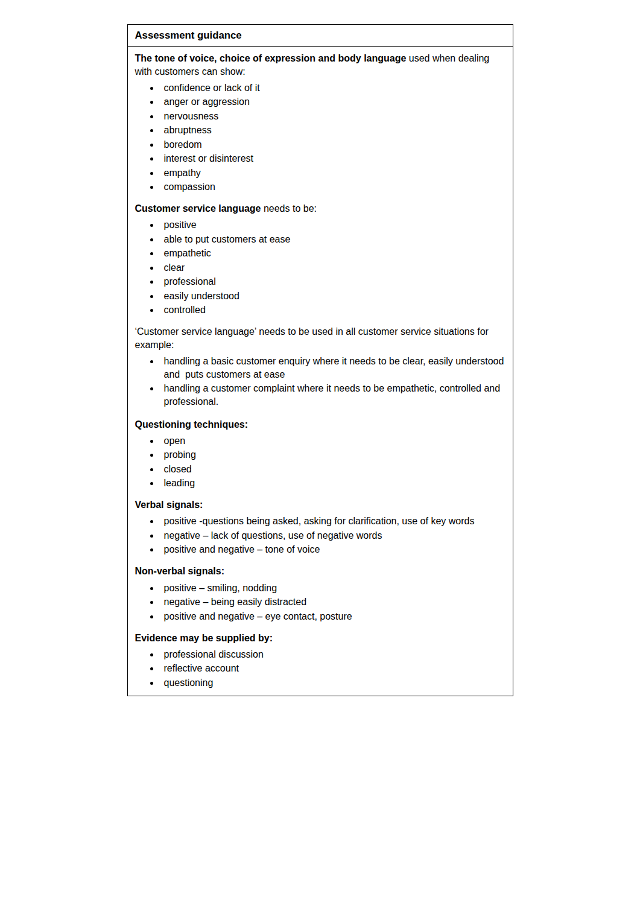| Assessment guidance |
| --- |
| The tone of voice, choice of expression and body language used when dealing with customers can show: confidence or lack of it anger or aggression nervousness abruptness boredom interest or disinterest empathy compassion Customer service language needs to be: positive able to put customers at ease empathetic clear professional easily understood controlled ‘Customer service language’ needs to be used in all customer service situations for example: handling a basic customer enquiry where it needs to be clear, easily understood and puts customers at ease handling a customer complaint where it needs to be empathetic, controlled and professional. Questioning techniques: open probing closed leading Verbal signals: positive -questions being asked, asking for clarification, use of key words negative – lack of questions, use of negative words positive and negative – tone of voice Non-verbal signals: positive – smiling, nodding negative – being easily distracted positive and negative – eye contact, posture Evidence may be supplied by: professional discussion reflective account questioning |